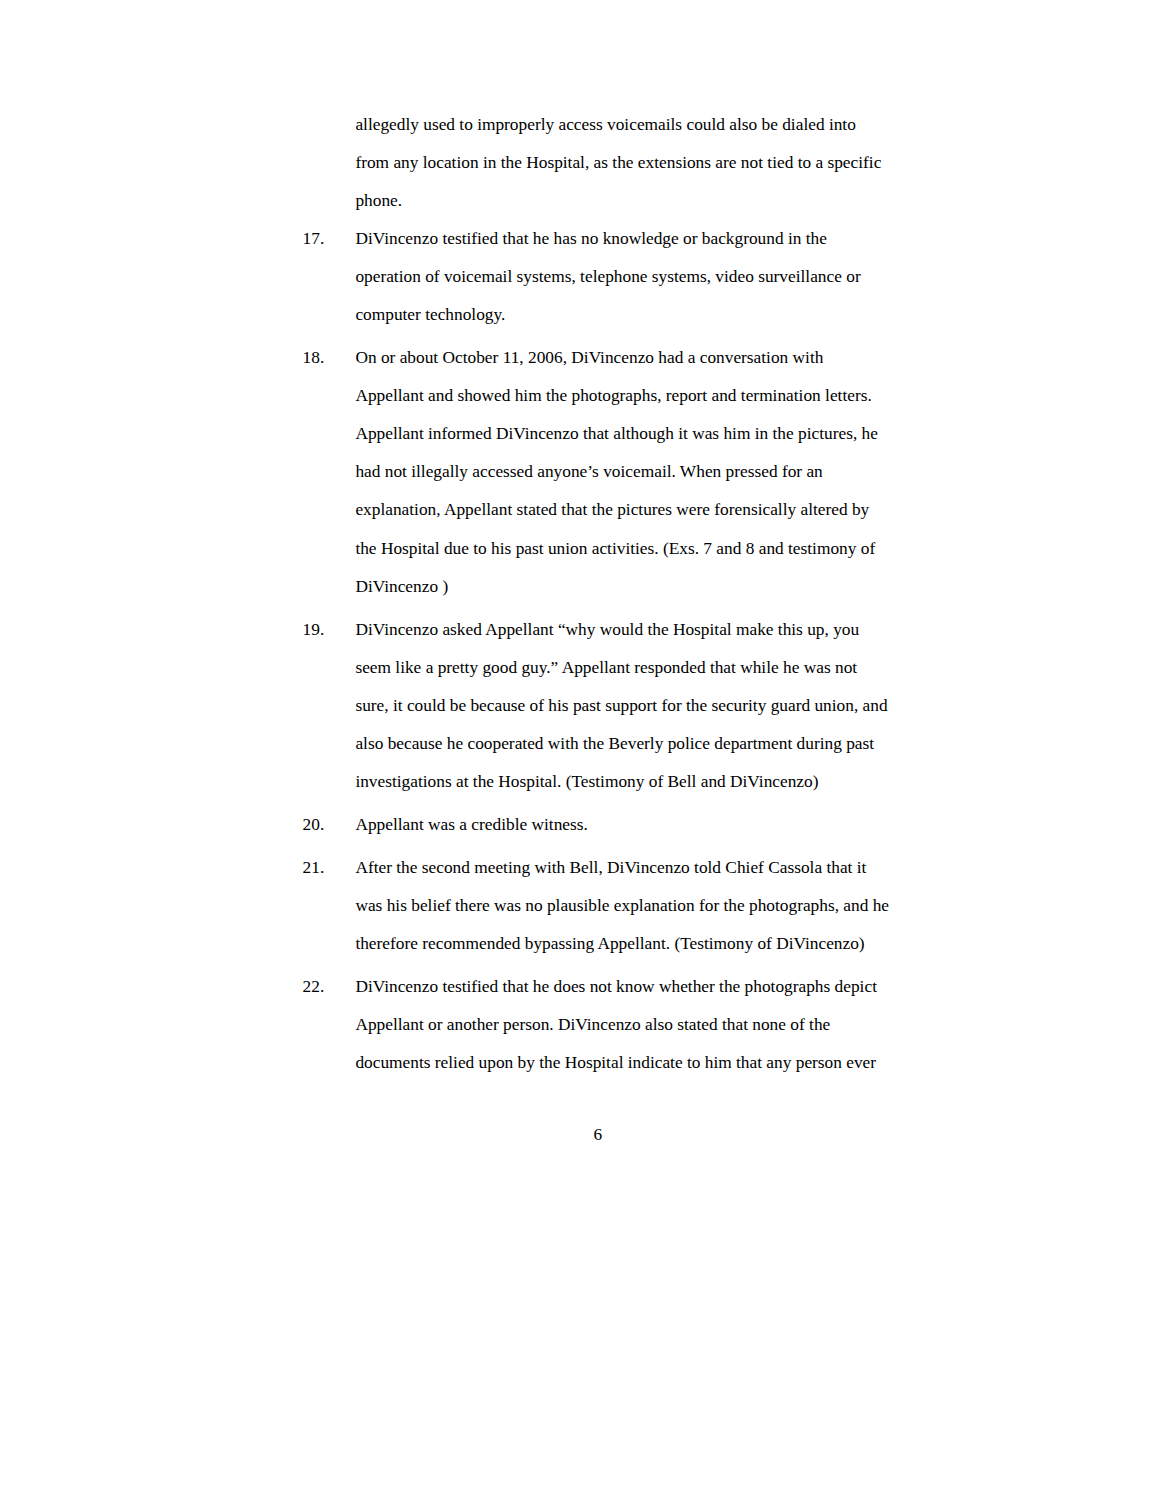allegedly used to improperly access voicemails could also be dialed into from any location in the Hospital, as the extensions are not tied to a specific phone.
17. DiVincenzo testified that he has no knowledge or background in the operation of voicemail systems, telephone systems, video surveillance or computer technology.
18. On or about October 11, 2006, DiVincenzo had a conversation with Appellant and showed him the photographs, report and termination letters. Appellant informed DiVincenzo that although it was him in the pictures, he had not illegally accessed anyone’s voicemail. When pressed for an explanation, Appellant stated that the pictures were forensically altered by the Hospital due to his past union activities. (Exs. 7 and 8 and testimony of DiVincenzo )
19. DiVincenzo asked Appellant “why would the Hospital make this up, you seem like a pretty good guy.” Appellant responded that while he was not sure, it could be because of his past support for the security guard union, and also because he cooperated with the Beverly police department during past investigations at the Hospital. (Testimony of Bell and DiVincenzo)
20. Appellant was a credible witness.
21. After the second meeting with Bell, DiVincenzo told Chief Cassola that it was his belief there was no plausible explanation for the photographs, and he therefore recommended bypassing Appellant. (Testimony of DiVincenzo)
22. DiVincenzo testified that he does not know whether the photographs depict Appellant or another person. DiVincenzo also stated that none of the documents relied upon by the Hospital indicate to him that any person ever
6